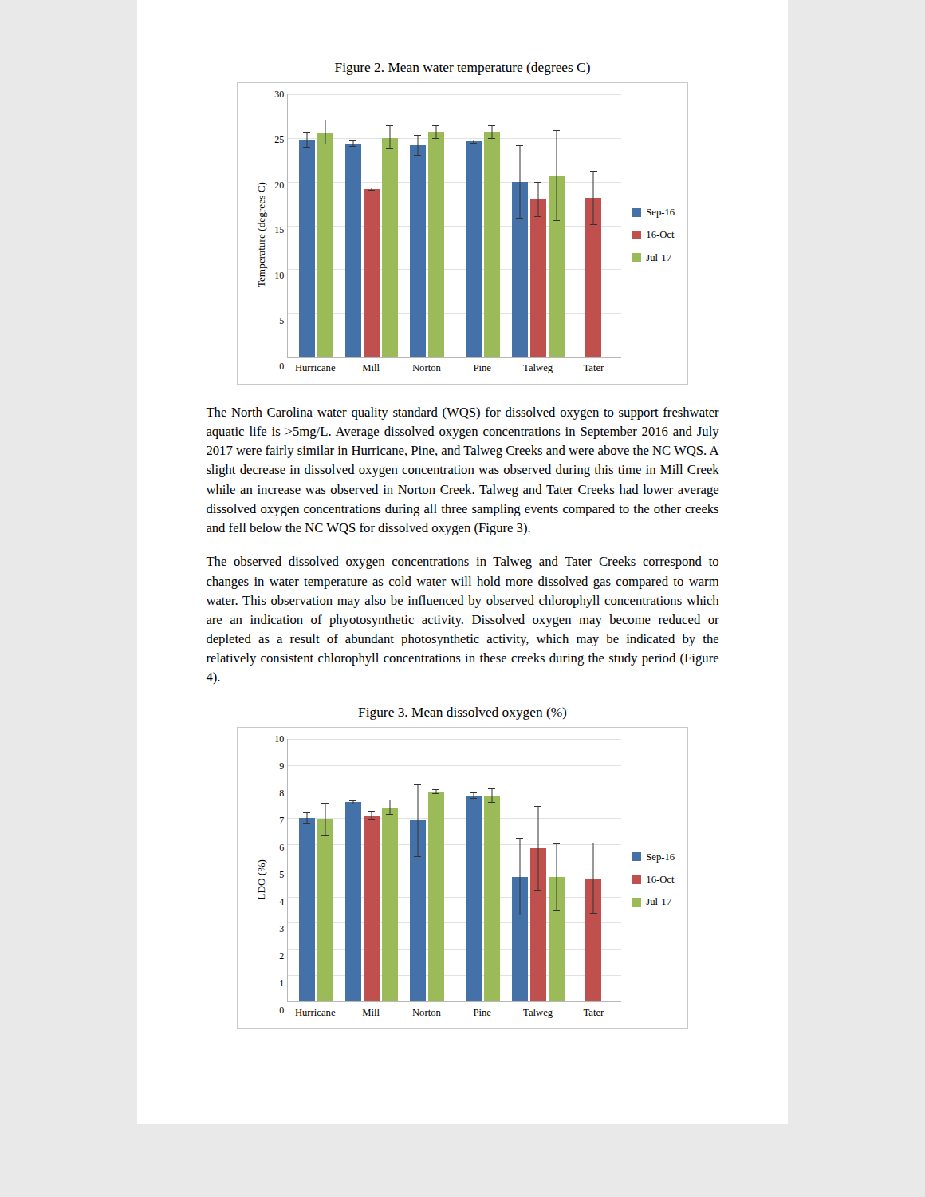Figure 2. Mean water temperature (degrees C)
Temperature (degrees C)
30 25 20 15 10 5 0
Hurricane Mill Norton Pine Talweg Tater
Sep-16
16-Oct
Jul-17
The North Carolina water quality standard (WQS) for dissolved oxygen to support freshwater aquatic life is >5mg/L. Average dissolved oxygen concentrations in September 2016 and July 2017 were fairly similar in Hurricane, Pine, and Talweg Creeks and were above the NC WQS. A slight decrease in dissolved oxygen concentration was observed during this time in Mill Creek while an increase was observed in Norton Creek. Talweg and Tater Creeks had lower average dissolved oxygen concentrations during all three sampling events compared to the other creeks and fell below the NC WQS for dissolved oxygen (Figure 3).
The observed dissolved oxygen concentrations in Talweg and Tater Creeks correspond to changes in water temperature as cold water will hold more dissolved gas compared to warm water. This observation may also be influenced by observed chlorophyll concentrations which are an indication of phyotosynthetic activity. Dissolved oxygen may become reduced or depleted as a result of abundant photosynthetic activity, which may be indicated by the relatively consistent chlorophyll concentrations in these creeks during the study period (Figure 4).
Figure 3. Mean dissolved oxygen (%)
LDO (%)
10 9 8 7 6 5 4 3 2 1 0
Hurricane Mill Norton Pine Talweg Tater
Sep-16
16-Oct
Jul-17